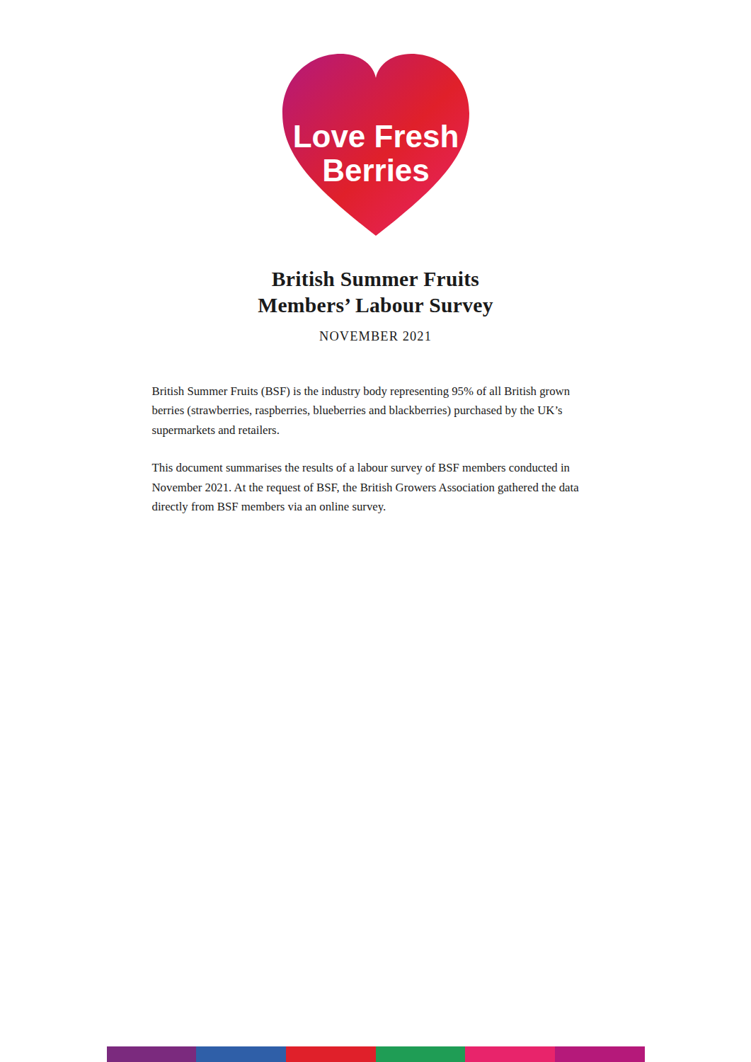Love Fresh Berries
British Summer Fruits
Members’ Labour Survey
NOVEMBER 2021
British Summer Fruits (BSF) is the industry body representing 95% of all British grown berries (strawberries, raspberries, blueberries and blackberries) purchased by the UK’s supermarkets and retailers.
This document summarises the results of a labour survey of BSF members conducted in November 2021. At the request of BSF, the British Growers Association gathered the data directly from BSF members via an online survey.